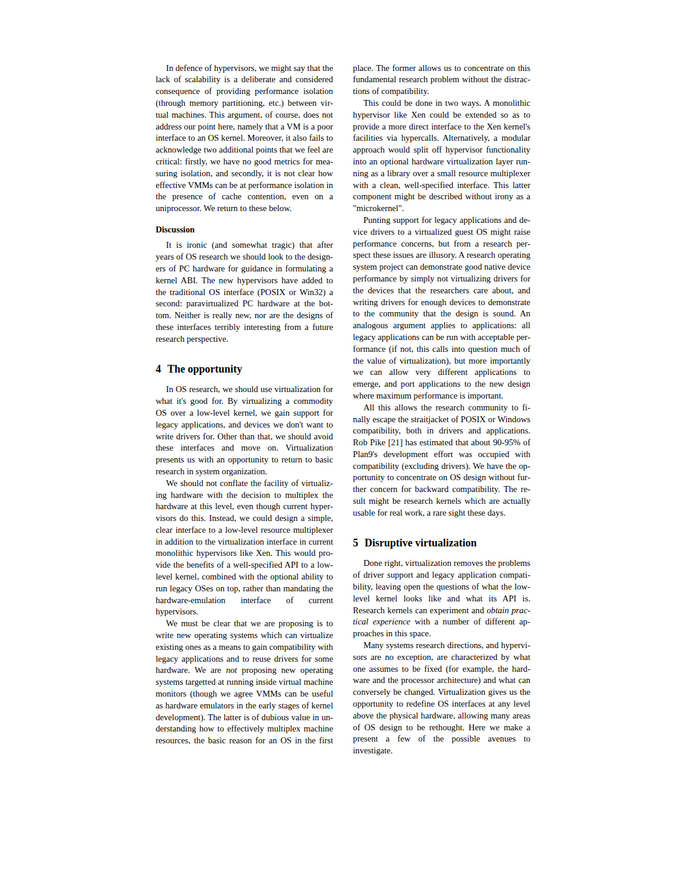In defence of hypervisors, we might say that the lack of scalability is a deliberate and considered consequence of providing performance isolation (through memory partitioning, etc.) between virtual machines. This argument, of course, does not address our point here, namely that a VM is a poor interface to an OS kernel. Moreover, it also fails to acknowledge two additional points that we feel are critical: firstly, we have no good metrics for measuring isolation, and secondly, it is not clear how effective VMMs can be at performance isolation in the presence of cache contention, even on a uniprocessor. We return to these below.
Discussion
It is ironic (and somewhat tragic) that after years of OS research we should look to the designers of PC hardware for guidance in formulating a kernel ABI. The new hypervisors have added to the traditional OS interface (POSIX or Win32) a second: paravirtualized PC hardware at the bottom. Neither is really new, nor are the designs of these interfaces terribly interesting from a future research perspective.
4 The opportunity
In OS research, we should use virtualization for what it's good for. By virtualizing a commodity OS over a low-level kernel, we gain support for legacy applications, and devices we don't want to write drivers for. Other than that, we should avoid these interfaces and move on. Virtualization presents us with an opportunity to return to basic research in system organization.
We should not conflate the facility of virtualizing hardware with the decision to multiplex the hardware at this level, even though current hypervisors do this. Instead, we could design a simple, clear interface to a low-level resource multiplexer in addition to the virtualization interface in current monolithic hypervisors like Xen. This would provide the benefits of a well-specified API to a low-level kernel, combined with the optional ability to run legacy OSes on top, rather than mandating the hardware-emulation interface of current hypervisors.
We must be clear that we are proposing is to write new operating systems which can virtualize existing ones as a means to gain compatibility with legacy applications and to reuse drivers for some hardware. We are not proposing new operating systems targetted at running inside virtual machine monitors (though we agree VMMs can be useful as hardware emulators in the early stages of kernel development). The latter is of dubious value in understanding how to effectively multiplex machine resources, the basic reason for an OS in the first place. The former allows us to concentrate on this fundamental research problem without the distractions of compatibility.
This could be done in two ways. A monolithic hypervisor like Xen could be extended so as to provide a more direct interface to the Xen kernel's facilities via hypercalls. Alternatively, a modular approach would split off hypervisor functionality into an optional hardware virtualization layer running as a library over a small resource multiplexer with a clean, well-specified interface. This latter component might be described without irony as a "microkernel".
Punting support for legacy applications and device drivers to a virtualized guest OS might raise performance concerns, but from a research perspect these issues are illusory. A research operating system project can demonstrate good native device performance by simply not virtualizing drivers for the devices that the researchers care about, and writing drivers for enough devices to demonstrate to the community that the design is sound. An analogous argument applies to applications: all legacy applications can be run with acceptable performance (if not, this calls into question much of the value of virtualization), but more importantly we can allow very different applications to emerge, and port applications to the new design where maximum performance is important.
All this allows the research community to finally escape the straitjacket of POSIX or Windows compatibility, both in drivers and applications. Rob Pike [21] has estimated that about 90-95% of Plan9's development effort was occupied with compatibility (excluding drivers). We have the opportunity to concentrate on OS design without further concern for backward compatibility. The result might be research kernels which are actually usable for real work, a rare sight these days.
5 Disruptive virtualization
Done right, virtualization removes the problems of driver support and legacy application compatibility, leaving open the questions of what the low-level kernel looks like and what its API is. Research kernels can experiment and obtain practical experience with a number of different approaches in this space.
Many systems research directions, and hypervisors are no exception, are characterized by what one assumes to be fixed (for example, the hardware and the processor architecture) and what can conversely be changed. Virtualization gives us the opportunity to redefine OS interfaces at any level above the physical hardware, allowing many areas of OS design to be rethought. Here we make a present a few of the possible avenues to investigate.